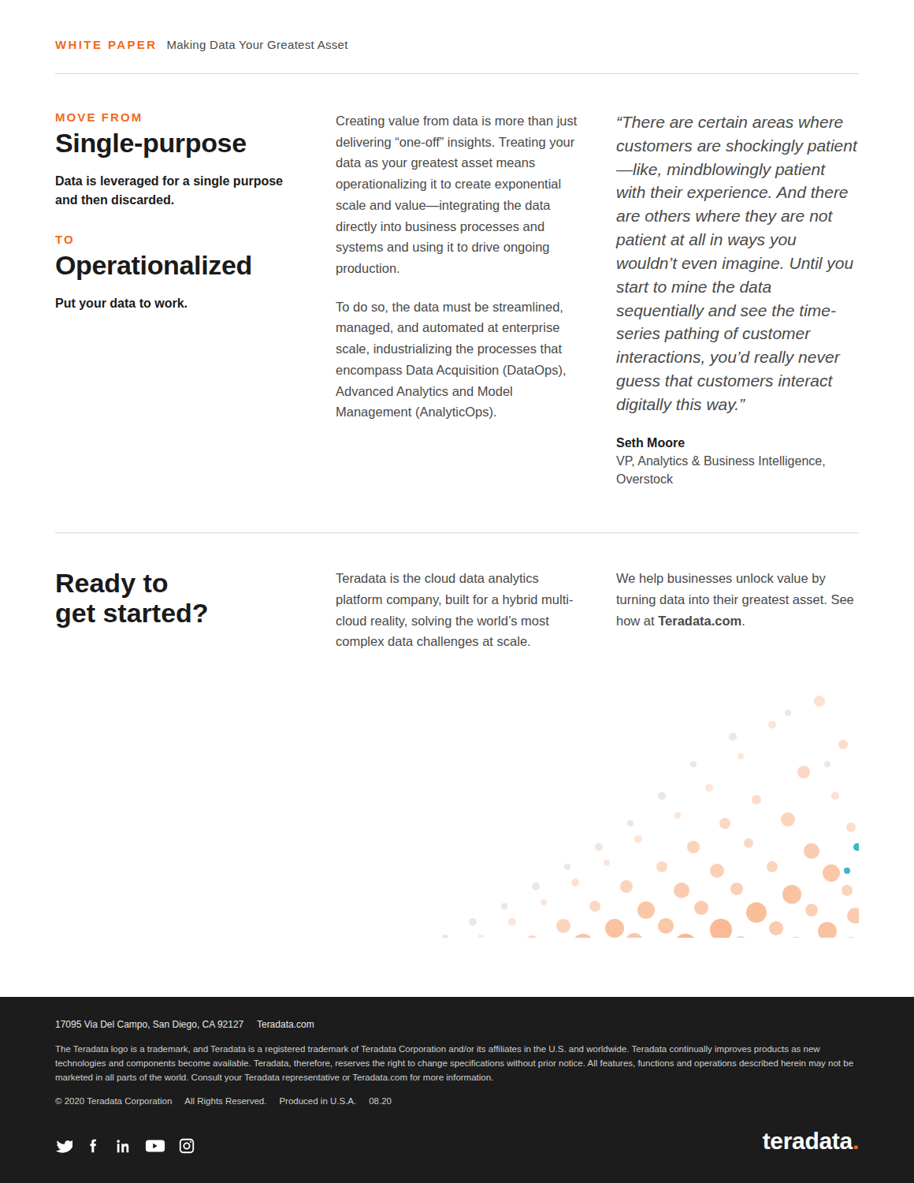WHITE PAPER Making Data Your Greatest Asset
MOVE FROM
Single-purpose
Data is leveraged for a single purpose and then discarded.
TO
Operationalized
Put your data to work.
Creating value from data is more than just delivering “one-off” insights. Treating your data as your greatest asset means operationalizing it to create exponential scale and value—integrating the data directly into business processes and systems and using it to drive ongoing production.
To do so, the data must be streamlined, managed, and automated at enterprise scale, industrializing the processes that encompass Data Acquisition (DataOps), Advanced Analytics and Model Management (AnalyticOps).
“There are certain areas where customers are shockingly patient—like, mindblowingly patient with their experience. And there are others where they are not patient at all in ways you wouldn’t even imagine. Until you start to mine the data sequentially and see the time-series pathing of customer interactions, you’d really never guess that customers interact digitally this way.”
Seth Moore VP, Analytics & Business Intelligence, Overstock
Ready to
get started?
Teradata is the cloud data analytics platform company, built for a hybrid multi-cloud reality, solving the world’s most complex data challenges at scale.
We help businesses unlock value by turning data into their greatest asset. See how at Teradata.com.
17095 Via Del Campo, San Diego, CA 92127 Teradata.com
The Teradata logo is a trademark, and Teradata is a registered trademark of Teradata Corporation and/or its affiliates in the U.S. and worldwide. Teradata continually improves products as new technologies and components become available. Teradata, therefore, reserves the right to change specifications without prior notice. All features, functions and operations described herein may not be marketed in all parts of the world. Consult your Teradata representative or Teradata.com for more information.
© 2020 Teradata Corporation All Rights Reserved. Produced in U.S.A. 08.20
teradata.